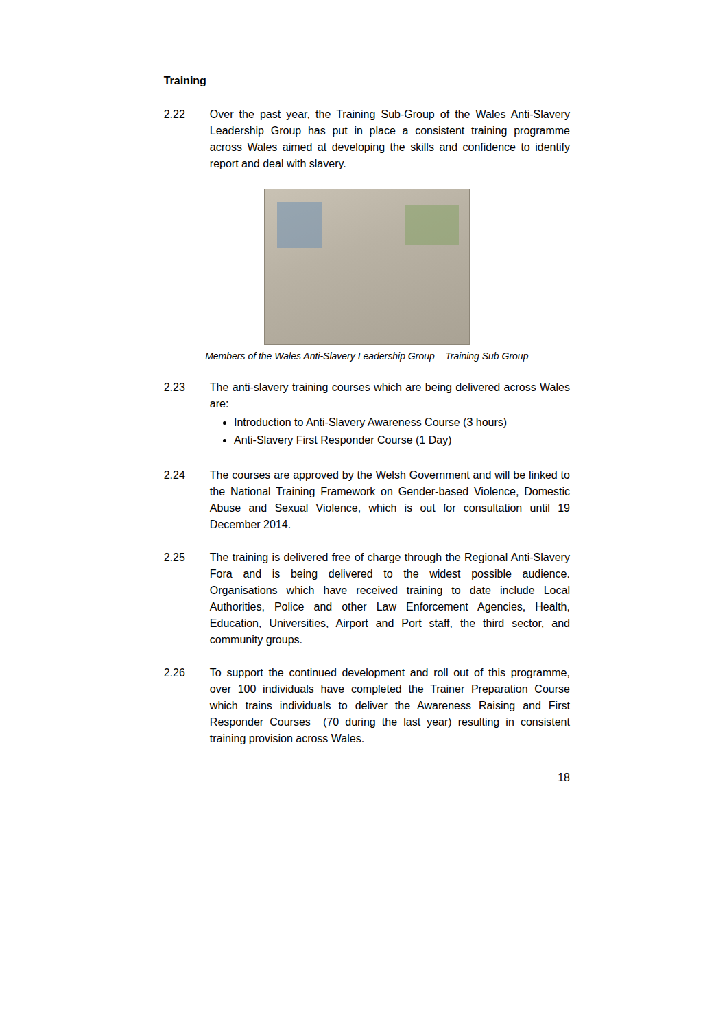Training
2.22
Over the past year, the Training Sub-Group of the Wales Anti-Slavery Leadership Group has put in place a consistent training programme across Wales aimed at developing the skills and confidence to identify report and deal with slavery.
Members of the Wales Anti-Slavery Leadership Group – Training Sub Group
2.23
The anti-slavery training courses which are being delivered across Wales are:
Introduction to Anti-Slavery Awareness Course (3 hours)
Anti-Slavery First Responder Course (1 Day)
2.24
The courses are approved by the Welsh Government and will be linked to the National Training Framework on Gender-based Violence, Domestic Abuse and Sexual Violence, which is out for consultation until 19 December 2014.
2.25
The training is delivered free of charge through the Regional Anti-Slavery Fora and is being delivered to the widest possible audience. Organisations which have received training to date include Local Authorities, Police and other Law Enforcement Agencies, Health, Education, Universities, Airport and Port staff, the third sector, and community groups.
2.26
To support the continued development and roll out of this programme, over 100 individuals have completed the Trainer Preparation Course which trains individuals to deliver the Awareness Raising and First Responder Courses (70 during the last year) resulting in consistent training provision across Wales.
18